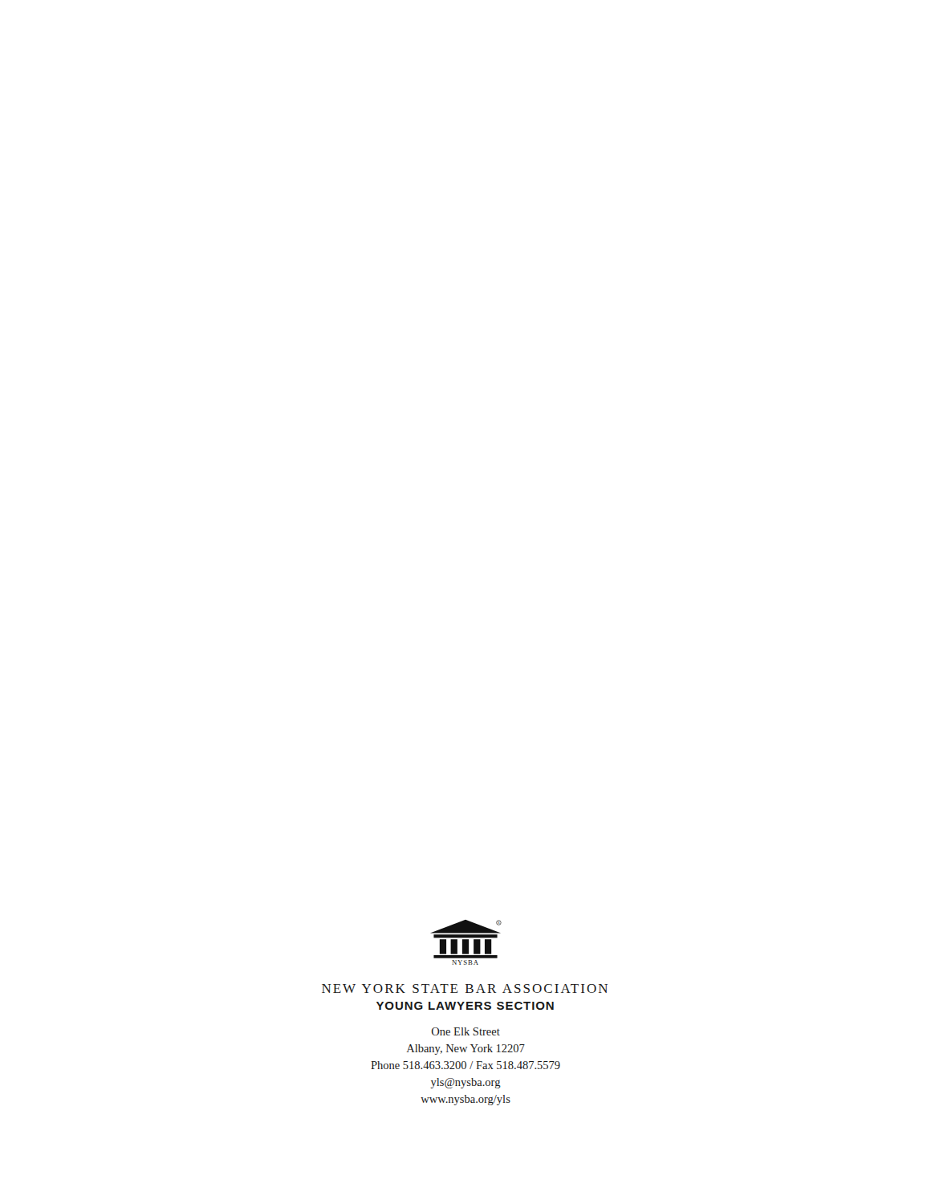R NYSBA
NEW YORK STATE BAR ASSOCIATION
YOUNG LAWYERS SECTION
One Elk Street
Albany, New York 12207
Phone 518.463.3200 / Fax 518.487.5579
yls@nysba.org
www.nysba.org/yls